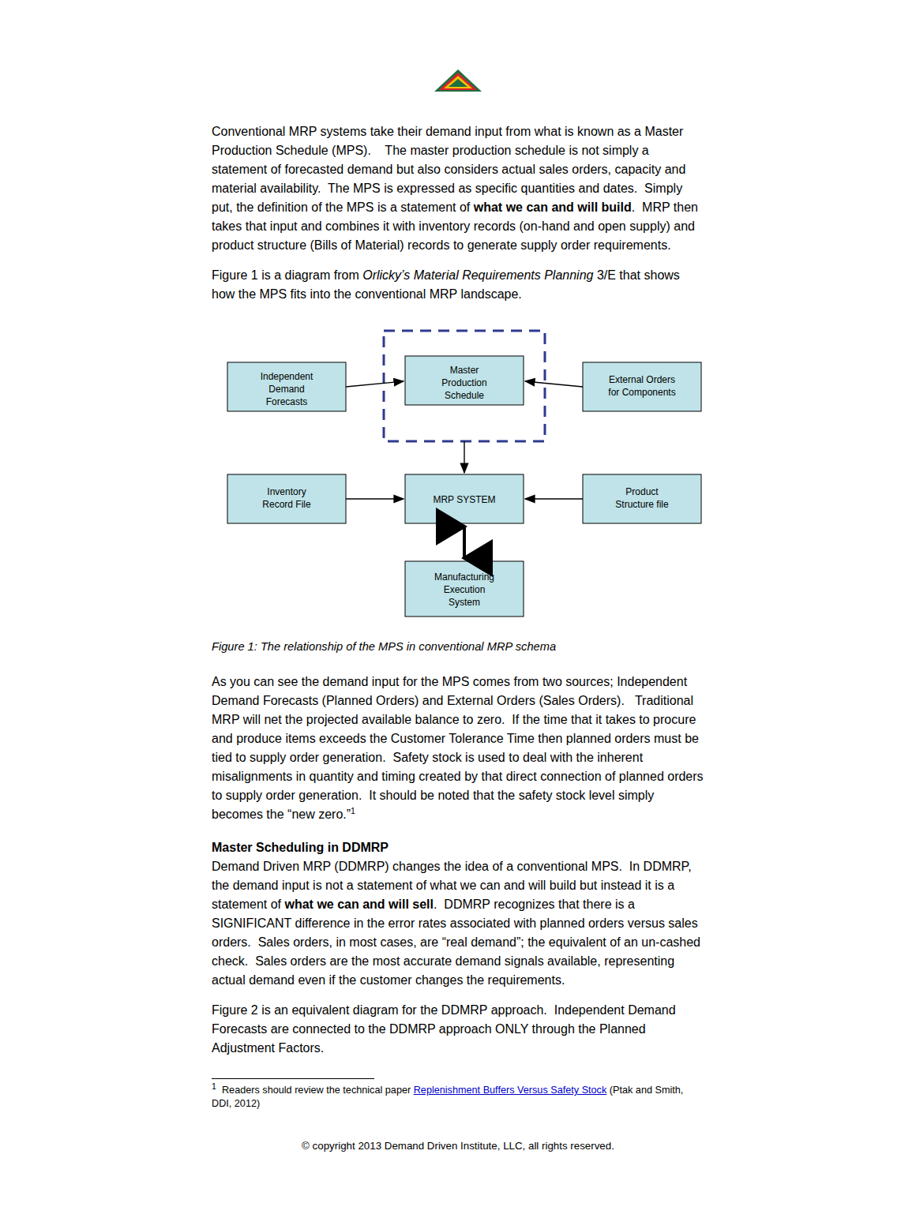Conventional MRP systems take their demand input from what is known as a Master Production Schedule (MPS). The master production schedule is not simply a statement of forecasted demand but also considers actual sales orders, capacity and material availability. The MPS is expressed as specific quantities and dates. Simply put, the definition of the MPS is a statement of what we can and will build. MRP then takes that input and combines it with inventory records (on-hand and open supply) and product structure (Bills of Material) records to generate supply order requirements.
Figure 1 is a diagram from Orlicky’s Material Requirements Planning 3/E that shows how the MPS fits into the conventional MRP landscape.
Independent Demand Forecasts Master Production Schedule External Orders for Components Inventory Record File MRP SYSTEM Product Structure file Manufacturing Execution System
Figure 1: The relationship of the MPS in conventional MRP schema
As you can see the demand input for the MPS comes from two sources; Independent Demand Forecasts (Planned Orders) and External Orders (Sales Orders). Traditional MRP will net the projected available balance to zero. If the time that it takes to procure and produce items exceeds the Customer Tolerance Time then planned orders must be tied to supply order generation. Safety stock is used to deal with the inherent misalignments in quantity and timing created by that direct connection of planned orders to supply order generation. It should be noted that the safety stock level simply becomes the “new zero.”1
Master Scheduling in DDMRP
Demand Driven MRP (DDMRP) changes the idea of a conventional MPS. In DDMRP, the demand input is not a statement of what we can and will build but instead it is a statement of what we can and will sell. DDMRP recognizes that there is a SIGNIFICANT difference in the error rates associated with planned orders versus sales orders. Sales orders, in most cases, are “real demand”; the equivalent of an un-cashed check. Sales orders are the most accurate demand signals available, representing actual demand even if the customer changes the requirements.
Figure 2 is an equivalent diagram for the DDMRP approach. Independent Demand Forecasts are connected to the DDMRP approach ONLY through the Planned Adjustment Factors.
1 Readers should review the technical paper Replenishment Buffers Versus Safety Stock (Ptak and Smith, DDI, 2012)
© copyright 2013 Demand Driven Institute, LLC, all rights reserved.